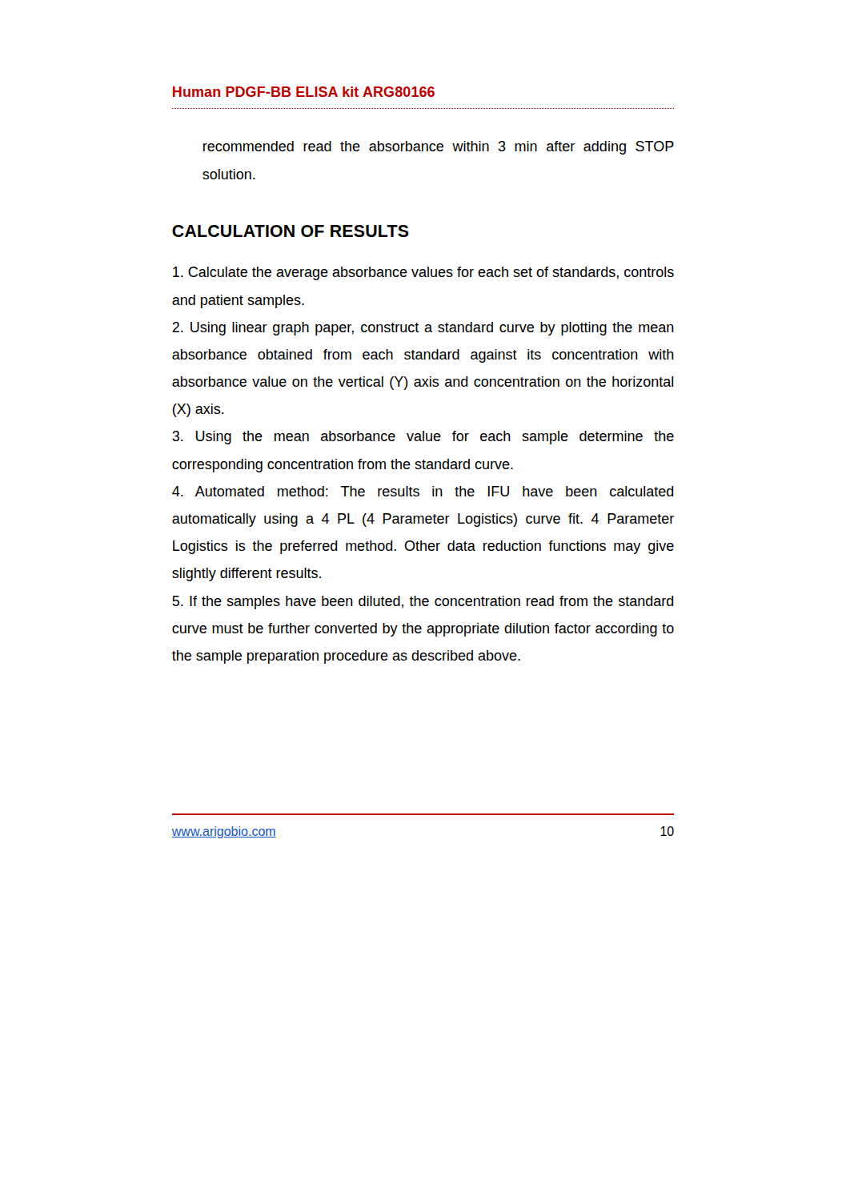Human PDGF-BB ELISA kit ARG80166
recommended read the absorbance within 3 min after adding STOP solution.
CALCULATION OF RESULTS
1. Calculate the average absorbance values for each set of standards, controls and patient samples.
2. Using linear graph paper, construct a standard curve by plotting the mean absorbance obtained from each standard against its concentration with absorbance value on the vertical (Y) axis and concentration on the horizontal (X) axis.
3. Using the mean absorbance value for each sample determine the corresponding concentration from the standard curve.
4. Automated method: The results in the IFU have been calculated automatically using a 4 PL (4 Parameter Logistics) curve fit. 4 Parameter Logistics is the preferred method. Other data reduction functions may give slightly different results.
5. If the samples have been diluted, the concentration read from the standard curve must be further converted by the appropriate dilution factor according to the sample preparation procedure as described above.
www.arigobio.com 10